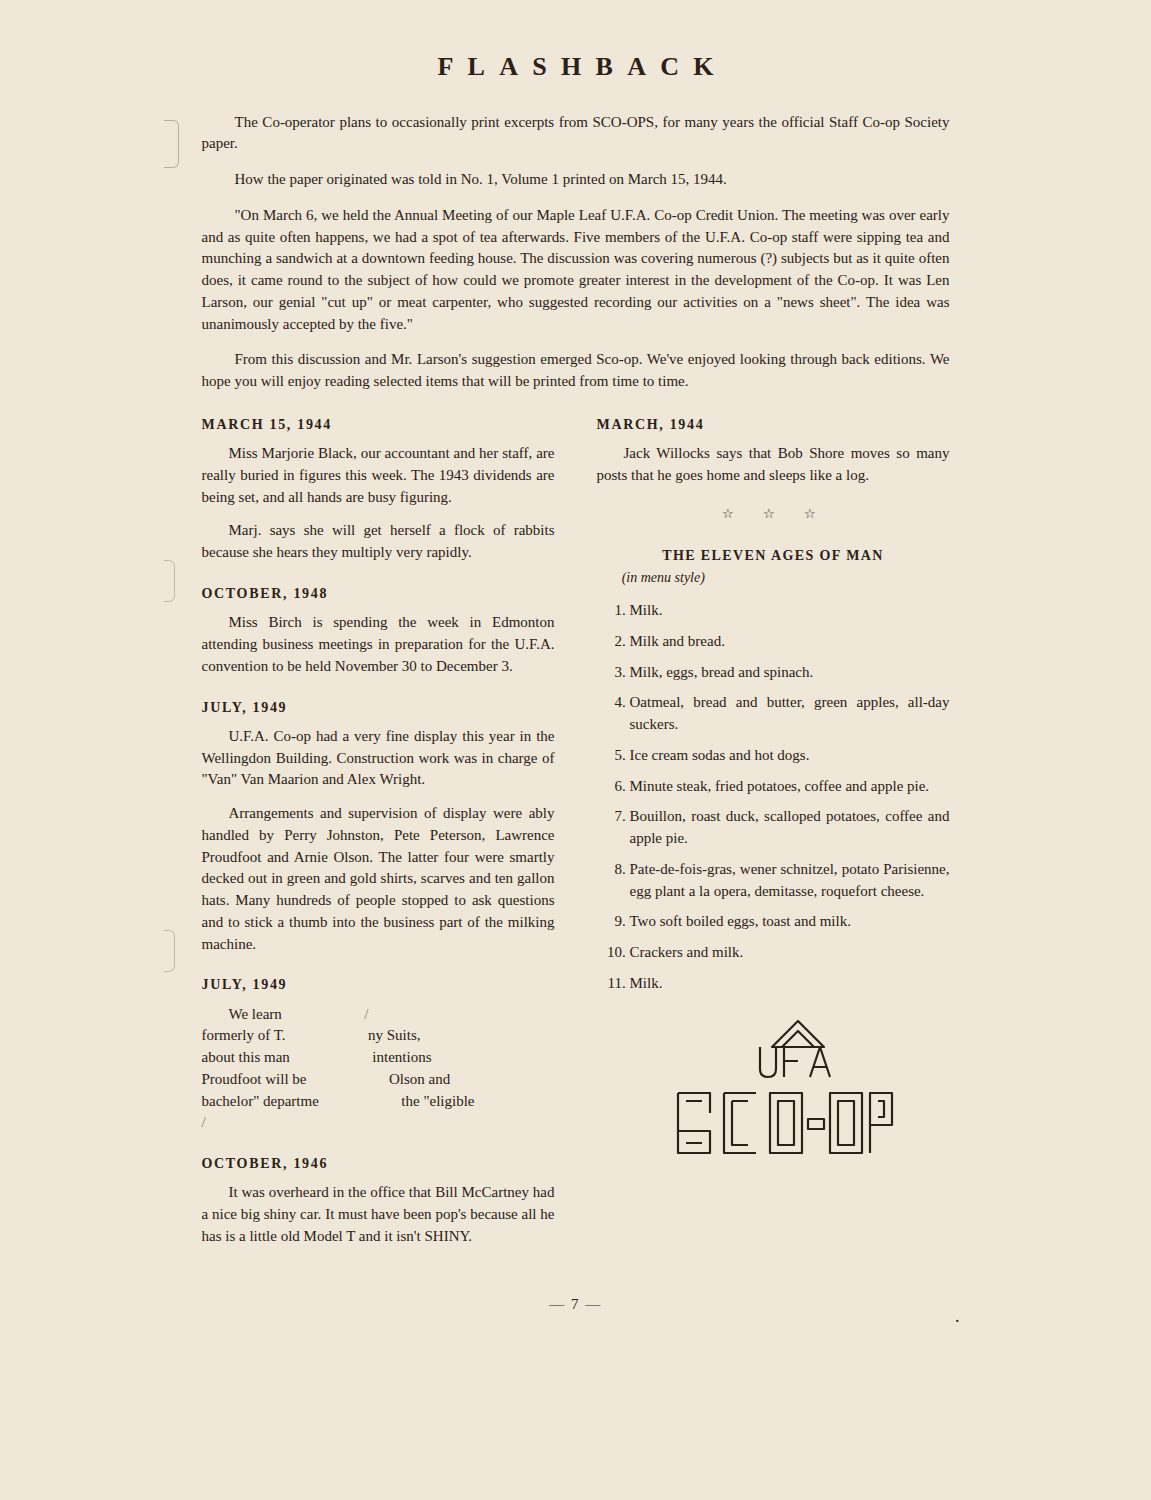FLASHBACK
The Co-operator plans to occasionally print excerpts from SCO-OPS, for many years the official Staff Co-op Society paper.
How the paper originated was told in No. 1, Volume 1 printed on March 15, 1944.
"On March 6, we held the Annual Meeting of our Maple Leaf U.F.A. Co-op Credit Union. The meeting was over early and as quite often happens, we had a spot of tea afterwards. Five members of the U.F.A. Co-op staff were sipping tea and munching a sandwich at a downtown feeding house. The discussion was covering numerous (?) subjects but as it quite often does, it came round to the subject of how could we promote greater interest in the development of the Co-op. It was Len Larson, our genial "cut up" or meat carpenter, who suggested recording our activities on a "news sheet". The idea was unanimously accepted by the five."
From this discussion and Mr. Larson's suggestion emerged Sco-op. We've enjoyed looking through back editions. We hope you will enjoy reading selected items that will be printed from time to time.
MARCH 15, 1944
Miss Marjorie Black, our accountant and her staff, are really buried in figures this week. The 1943 dividends are being set, and all hands are busy figuring.
Marj. says she will get herself a flock of rabbits because she hears they multiply very rapidly.
OCTOBER, 1948
Miss Birch is spending the week in Edmonton attending business meetings in preparation for the U.F.A. convention to be held November 30 to December 3.
JULY, 1949
U.F.A. Co-op had a very fine display this year in the Wellingdon Building. Construction work was in charge of "Van" Van Maarion and Alex Wright.
Arrangements and supervision of display were ably handled by Perry Johnston, Pete Peterson, Lawrence Proudfoot and Arnie Olson. The latter four were smartly decked out in green and gold shirts, scarves and ten gallon hats. Many hundreds of people stopped to ask questions and to stick a thumb into the business part of the milking machine.
JULY, 1949
We learn /
formerly of T. ny Suits,
about this man intentions
Proudfoot will be Olson and
bachelor" departme the "eligible
/
OCTOBER, 1946
It was overheard in the office that Bill McCartney had a nice big shiny car. It must have been pop's because all he has is a little old Model T and it isn't SHINY.
MARCH, 1944
Jack Willocks says that Bob Shore moves so many posts that he goes home and sleeps like a log.
☆☆☆
THE ELEVEN AGES OF MAN
(in menu style)
Milk.
Milk and bread.
Milk, eggs, bread and spinach.
Oatmeal, bread and butter, green apples, all-day suckers.
Ice cream sodas and hot dogs.
Minute steak, fried potatoes, coffee and apple pie.
Bouillon, roast duck, scalloped potatoes, coffee and apple pie.
Pate-de-fois-gras, wener schnitzel, potato Parisienne, egg plant a la opera, demitasse, roquefort cheese.
Two soft boiled eggs, toast and milk.
Crackers and milk.
Milk.
— 7 —
.